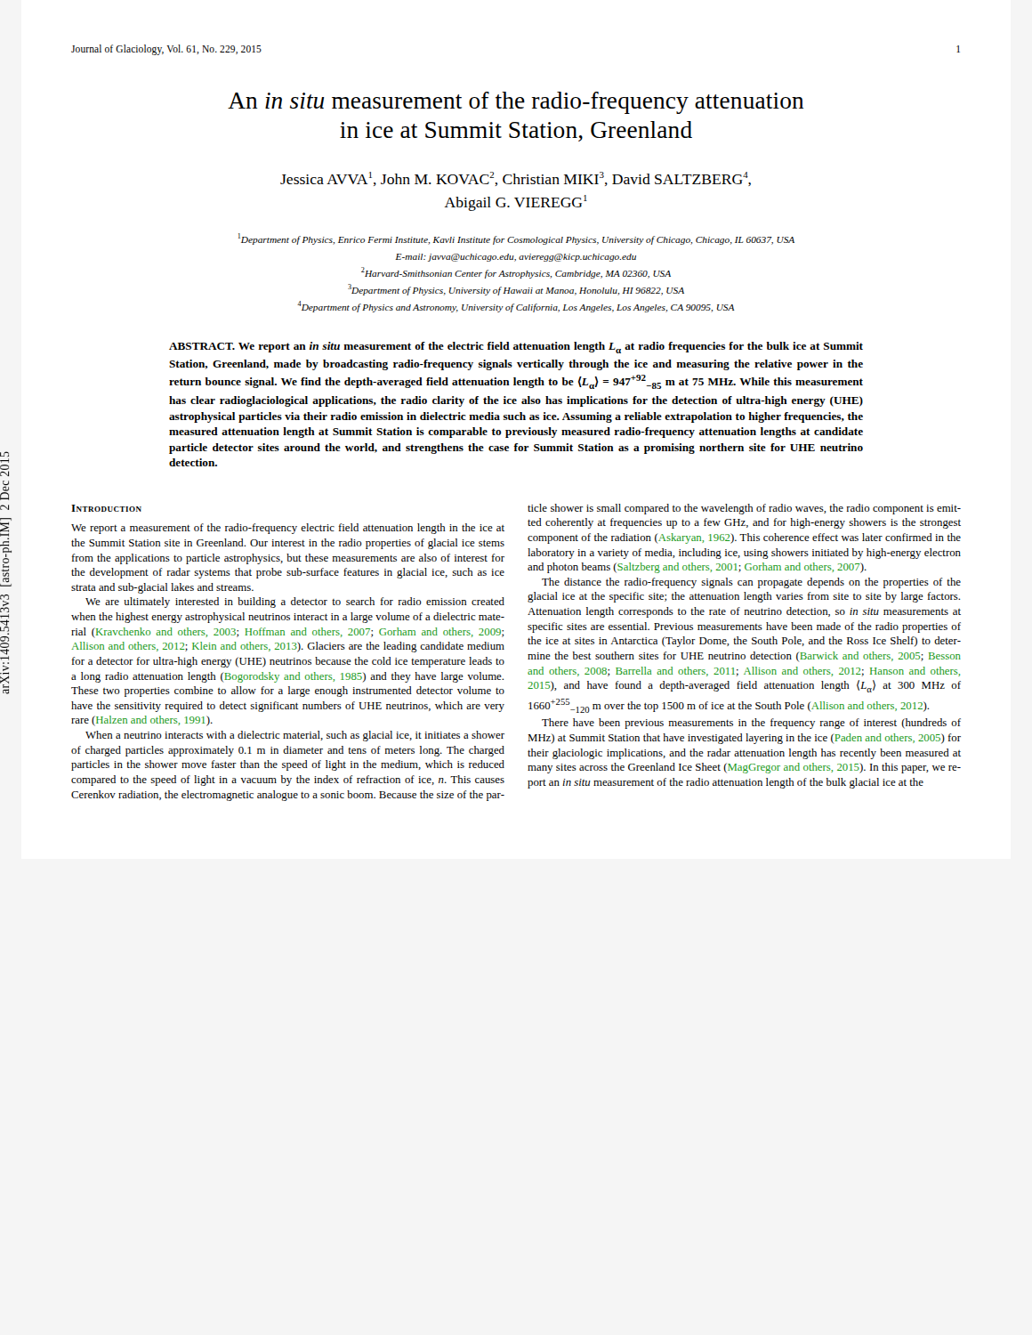arXiv:1409.5413v3 [astro-ph.IM] 2 Dec 2015
Journal of Glaciology, Vol. 61, No. 229, 2015 1
An in situ measurement of the radio-frequency attenuation
in ice at Summit Station, Greenland
Jessica AVVA1, John M. KOVAC2, Christian MIKI3, David SALTZBERG4,
Abigail G. VIEREGG1
1Department of Physics, Enrico Fermi Institute, Kavli Institute for Cosmological Physics, University of Chicago, Chicago, IL 60637, USA
E-mail: javva@uchicago.edu, avieregg@kicp.uchicago.edu
2Harvard-Smithsonian Center for Astrophysics, Cambridge, MA 02360, USA
3Department of Physics, University of Hawaii at Manoa, Honolulu, HI 96822, USA
4Department of Physics and Astronomy, University of California, Los Angeles, Los Angeles, CA 90095, USA
ABSTRACT. We report an in situ measurement of the electric field attenuation length Lα at radio frequencies for the bulk ice at Summit Station, Greenland, made by broadcasting radio-frequency signals vertically through the ice and measuring the relative power in the return bounce signal. We find the depth-averaged field attenuation length to be ⟨Lα⟩ = 947+92−85 m at 75 MHz. While this measurement has clear radioglaciological applications, the radio clarity of the ice also has implications for the detection of ultra-high energy (UHE) astrophysical particles via their radio emission in dielectric media such as ice. Assuming a reliable extrapolation to higher frequencies, the measured attenuation length at Summit Station is comparable to previously measured radio-frequency attenuation lengths at candidate particle detector sites around the world, and strengthens the case for Summit Station as a promising northern site for UHE neutrino detection.
Introduction
We report a measurement of the radio-frequency electric field attenuation length in the ice at the Summit Station site in Greenland. Our interest in the radio properties of glacial ice stems from the applications to particle astrophysics, but these measurements are also of interest for the development of radar systems that probe sub-surface features in glacial ice, such as ice strata and sub-glacial lakes and streams.
We are ultimately interested in building a detector to search for radio emission created when the highest energy astrophysical neutrinos interact in a large volume of a dielectric material (Kravchenko and others, 2003; Hoffman and others, 2007; Gorham and others, 2009; Allison and others, 2012; Klein and others, 2013). Glaciers are the leading candidate medium for a detector for ultra-high energy (UHE) neutrinos because the cold ice temperature leads to a long radio attenuation length (Bogorodsky and others, 1985) and they have large volume. These two properties combine to allow for a large enough instrumented detector volume to have the sensitivity required to detect significant numbers of UHE neutrinos, which are very rare (Halzen and others, 1991).
When a neutrino interacts with a dielectric material, such as glacial ice, it initiates a shower of charged particles approximately 0.1 m in diameter and tens of meters long. The charged particles in the shower move faster than the speed of light in the medium, which is reduced compared to the speed of light in a vacuum by the index of refraction of ice, n. This causes Cerenkov radiation, the electromagnetic analogue to a sonic boom. Because the size of the particle shower is small compared to the wavelength of radio waves, the radio component is emitted coherently at frequencies up to a few GHz, and for high-energy showers is the strongest component of the radiation (Askaryan, 1962). This coherence effect was later confirmed in the laboratory in a variety of media, including ice, using showers initiated by high-energy electron and photon beams (Saltzberg and others, 2001; Gorham and others, 2007).
The distance the radio-frequency signals can propagate depends on the properties of the glacial ice at the specific site; the attenuation length varies from site to site by large factors. Attenuation length corresponds to the rate of neutrino detection, so in situ measurements at specific sites are essential. Previous measurements have been made of the radio properties of the ice at sites in Antarctica (Taylor Dome, the South Pole, and the Ross Ice Shelf) to determine the best southern sites for UHE neutrino detection (Barwick and others, 2005; Besson and others, 2008; Barrella and others, 2011; Allison and others, 2012; Hanson and others, 2015), and have found a depth-averaged field attenuation length ⟨Lα⟩ at 300 MHz of 1660+255−120 m over the top 1500 m of ice at the South Pole (Allison and others, 2012).
There have been previous measurements in the frequency range of interest (hundreds of MHz) at Summit Station that have investigated layering in the ice (Paden and others, 2005) for their glaciologic implications, and the radar attenuation length has recently been measured at many sites across the Greenland Ice Sheet (MagGregor and others, 2015). In this paper, we report an in situ measurement of the radio attenuation length of the bulk glacial ice at the